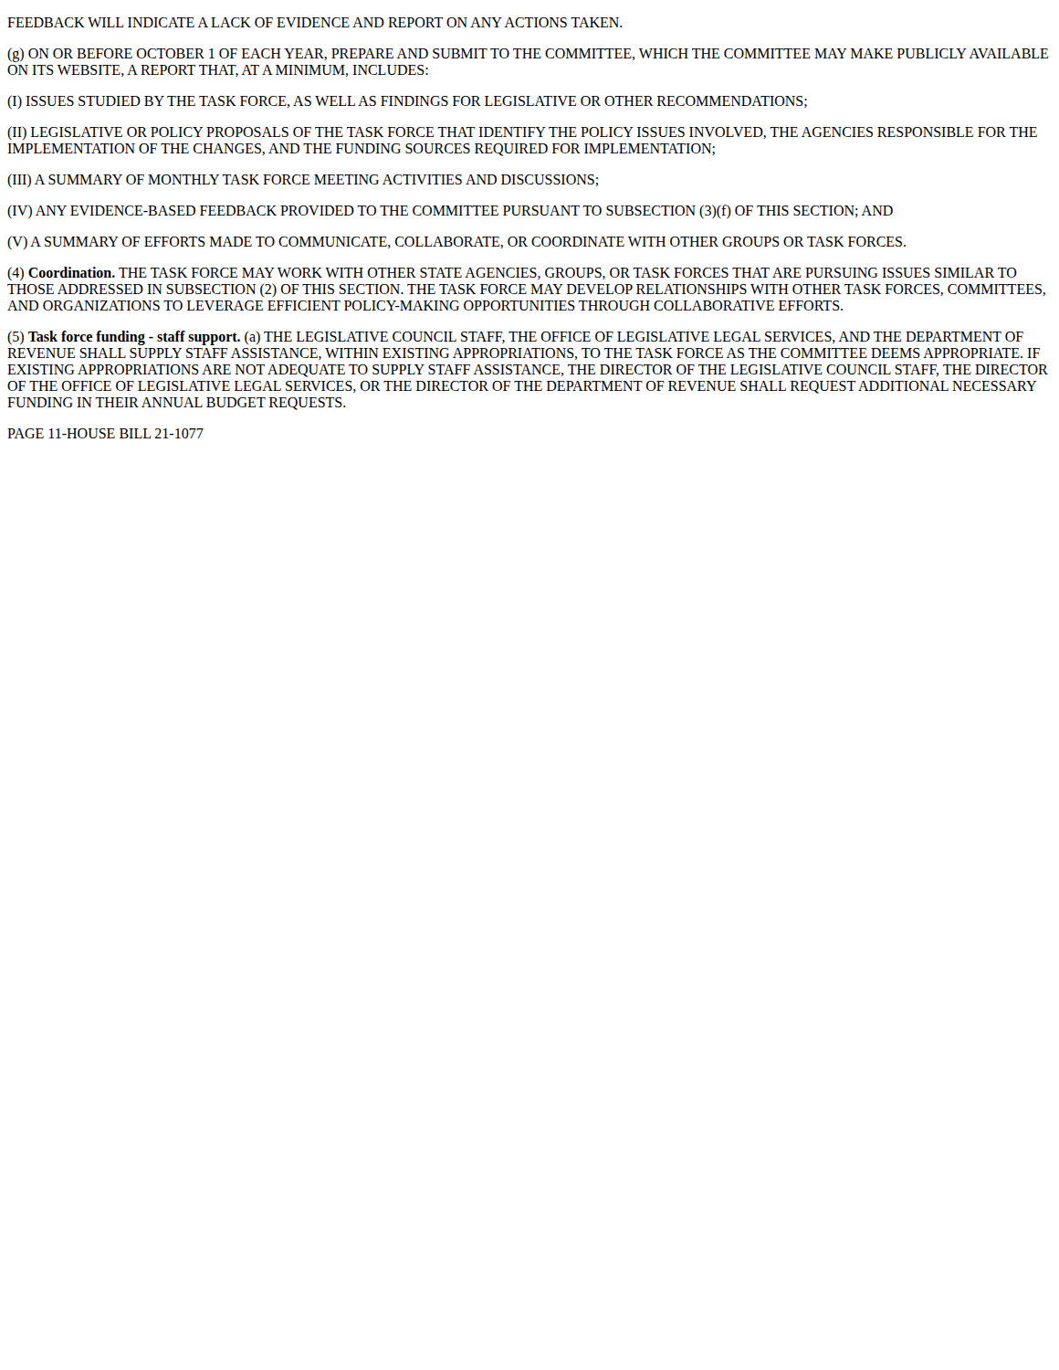FEEDBACK WILL INDICATE A LACK OF EVIDENCE AND REPORT ON ANY ACTIONS TAKEN.
(g) ON OR BEFORE OCTOBER 1 OF EACH YEAR, PREPARE AND SUBMIT TO THE COMMITTEE, WHICH THE COMMITTEE MAY MAKE PUBLICLY AVAILABLE ON ITS WEBSITE, A REPORT THAT, AT A MINIMUM, INCLUDES:
(I) ISSUES STUDIED BY THE TASK FORCE, AS WELL AS FINDINGS FOR LEGISLATIVE OR OTHER RECOMMENDATIONS;
(II) LEGISLATIVE OR POLICY PROPOSALS OF THE TASK FORCE THAT IDENTIFY THE POLICY ISSUES INVOLVED, THE AGENCIES RESPONSIBLE FOR THE IMPLEMENTATION OF THE CHANGES, AND THE FUNDING SOURCES REQUIRED FOR IMPLEMENTATION;
(III) A SUMMARY OF MONTHLY TASK FORCE MEETING ACTIVITIES AND DISCUSSIONS;
(IV) ANY EVIDENCE-BASED FEEDBACK PROVIDED TO THE COMMITTEE PURSUANT TO SUBSECTION (3)(f) OF THIS SECTION; AND
(V) A SUMMARY OF EFFORTS MADE TO COMMUNICATE, COLLABORATE, OR COORDINATE WITH OTHER GROUPS OR TASK FORCES.
(4) Coordination. THE TASK FORCE MAY WORK WITH OTHER STATE AGENCIES, GROUPS, OR TASK FORCES THAT ARE PURSUING ISSUES SIMILAR TO THOSE ADDRESSED IN SUBSECTION (2) OF THIS SECTION. THE TASK FORCE MAY DEVELOP RELATIONSHIPS WITH OTHER TASK FORCES, COMMITTEES, AND ORGANIZATIONS TO LEVERAGE EFFICIENT POLICY-MAKING OPPORTUNITIES THROUGH COLLABORATIVE EFFORTS.
(5) Task force funding - staff support. (a) THE LEGISLATIVE COUNCIL STAFF, THE OFFICE OF LEGISLATIVE LEGAL SERVICES, AND THE DEPARTMENT OF REVENUE SHALL SUPPLY STAFF ASSISTANCE, WITHIN EXISTING APPROPRIATIONS, TO THE TASK FORCE AS THE COMMITTEE DEEMS APPROPRIATE. IF EXISTING APPROPRIATIONS ARE NOT ADEQUATE TO SUPPLY STAFF ASSISTANCE, THE DIRECTOR OF THE LEGISLATIVE COUNCIL STAFF, THE DIRECTOR OF THE OFFICE OF LEGISLATIVE LEGAL SERVICES, OR THE DIRECTOR OF THE DEPARTMENT OF REVENUE SHALL REQUEST ADDITIONAL NECESSARY FUNDING IN THEIR ANNUAL BUDGET REQUESTS.
PAGE 11-HOUSE BILL 21-1077